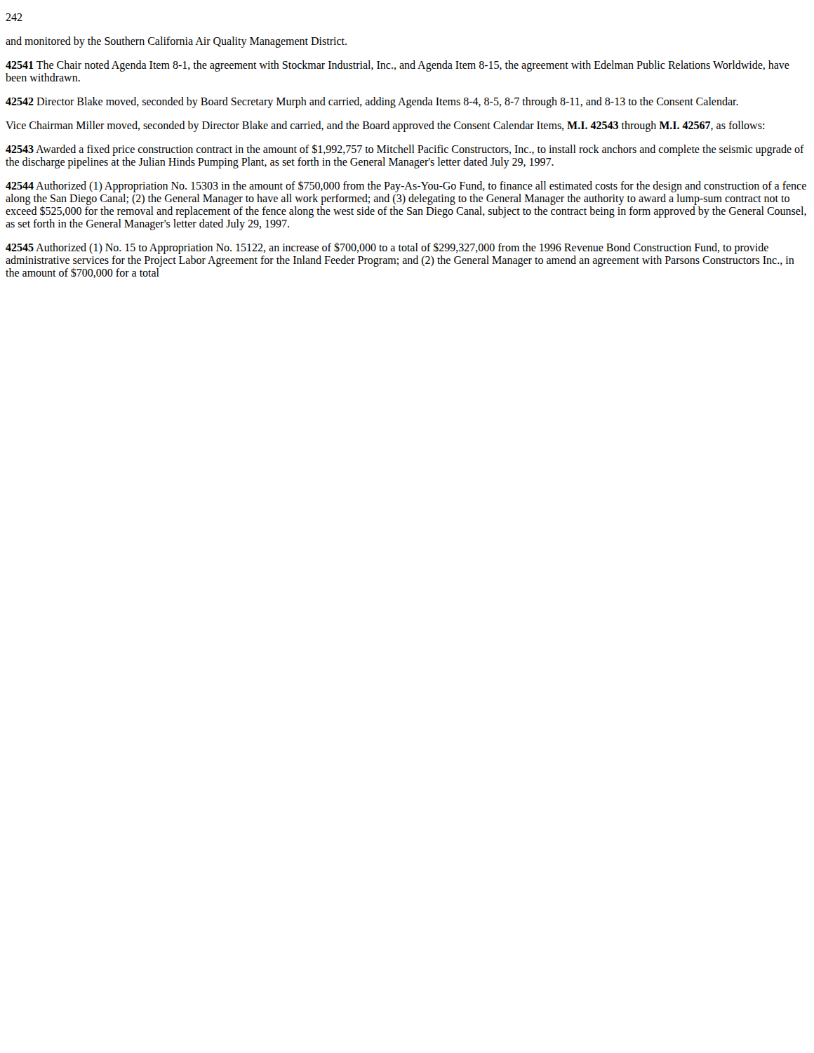242
and monitored by the Southern California Air Quality Management District.
42541 The Chair noted Agenda Item 8-1, the agreement with Stockmar Industrial, Inc., and Agenda Item 8-15, the agreement with Edelman Public Relations Worldwide, have been withdrawn.
42542 Director Blake moved, seconded by Board Secretary Murph and carried, adding Agenda Items 8-4, 8-5, 8-7 through 8-11, and 8-13 to the Consent Calendar.
Vice Chairman Miller moved, seconded by Director Blake and carried, and the Board approved the Consent Calendar Items, M.I. 42543 through M.I. 42567, as follows:
42543 Awarded a fixed price construction contract in the amount of $1,992,757 to Mitchell Pacific Constructors, Inc., to install rock anchors and complete the seismic upgrade of the discharge pipelines at the Julian Hinds Pumping Plant, as set forth in the General Manager's letter dated July 29, 1997.
42544 Authorized (1) Appropriation No. 15303 in the amount of $750,000 from the Pay-As-You-Go Fund, to finance all estimated costs for the design and construction of a fence along the San Diego Canal; (2) the General Manager to have all work performed; and (3) delegating to the General Manager the authority to award a lump-sum contract not to exceed $525,000 for the removal and replacement of the fence along the west side of the San Diego Canal, subject to the contract being in form approved by the General Counsel, as set forth in the General Manager's letter dated July 29, 1997.
42545 Authorized (1) No. 15 to Appropriation No. 15122, an increase of $700,000 to a total of $299,327,000 from the 1996 Revenue Bond Construction Fund, to provide administrative services for the Project Labor Agreement for the Inland Feeder Program; and (2) the General Manager to amend an agreement with Parsons Constructors Inc., in the amount of $700,000 for a total